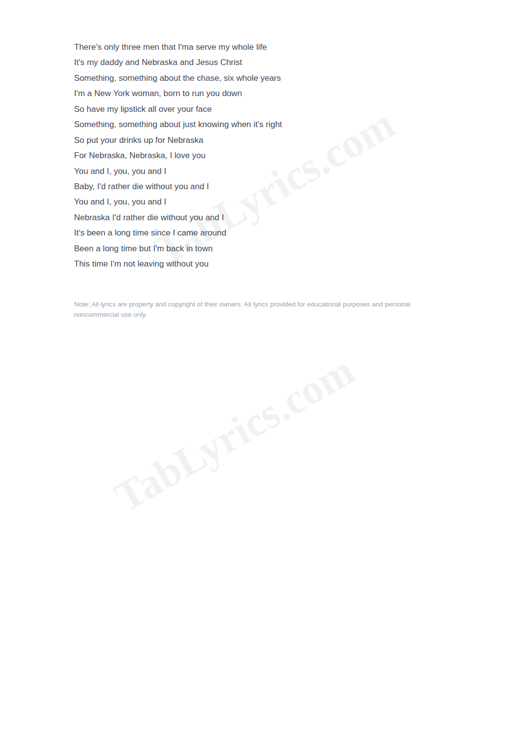TabLyrics.com
TabLyrics.com
There's only three men that I'ma serve my whole life
It's my daddy and Nebraska and Jesus Christ
Something, something about the chase, six whole years
I'm a New York woman, born to run you down
So have my lipstick all over your face
Something, something about just knowing when it's right
So put your drinks up for Nebraska
For Nebraska, Nebraska, I love you
You and I, you, you and I
Baby, I'd rather die without you and I
You and I, you, you and I
Nebraska I'd rather die without you and I
It's been a long time since I came around
Been a long time but I'm back in town
This time I'm not leaving without you
Note: All lyrics are property and copyright of their owners. All lyrics provided for educational purposes and personal noncommercial use only.